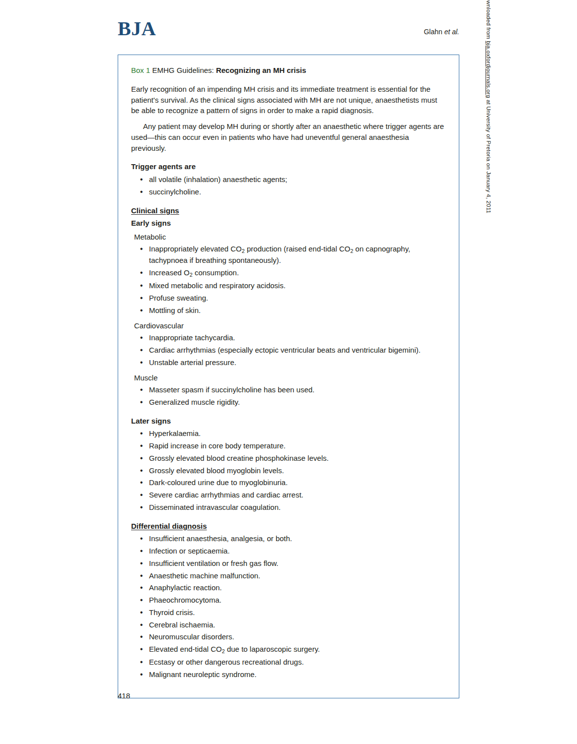BJA
Glahn et al.
Box 1 EMHG Guidelines: Recognizing an MH crisis
Early recognition of an impending MH crisis and its immediate treatment is essential for the patient's survival. As the clinical signs associated with MH are not unique, anaesthetists must be able to recognize a pattern of signs in order to make a rapid diagnosis.
Any patient may develop MH during or shortly after an anaesthetic where trigger agents are used—this can occur even in patients who have had uneventful general anaesthesia previously.
Trigger agents are
all volatile (inhalation) anaesthetic agents;
succinylcholine.
Clinical signs
Early signs
Metabolic
Inappropriately elevated CO2 production (raised end-tidal CO2 on capnography, tachypnoea if breathing spontaneously).
Increased O2 consumption.
Mixed metabolic and respiratory acidosis.
Profuse sweating.
Mottling of skin.
Cardiovascular
Inappropriate tachycardia.
Cardiac arrhythmias (especially ectopic ventricular beats and ventricular bigemini).
Unstable arterial pressure.
Muscle
Masseter spasm if succinylcholine has been used.
Generalized muscle rigidity.
Later signs
Hyperkalaemia.
Rapid increase in core body temperature.
Grossly elevated blood creatine phosphokinase levels.
Grossly elevated blood myoglobin levels.
Dark-coloured urine due to myoglobinuria.
Severe cardiac arrhythmias and cardiac arrest.
Disseminated intravascular coagulation.
Differential diagnosis
Insufficient anaesthesia, analgesia, or both.
Infection or septicaemia.
Insufficient ventilation or fresh gas flow.
Anaesthetic machine malfunction.
Anaphylactic reaction.
Phaeochromocytoma.
Thyroid crisis.
Cerebral ischaemia.
Neuromuscular disorders.
Elevated end-tidal CO2 due to laparoscopic surgery.
Ecstasy or other dangerous recreational drugs.
Malignant neuroleptic syndrome.
Downloaded from bja.oxfordjournals.org at University of Pretoria on January 4, 2011
418